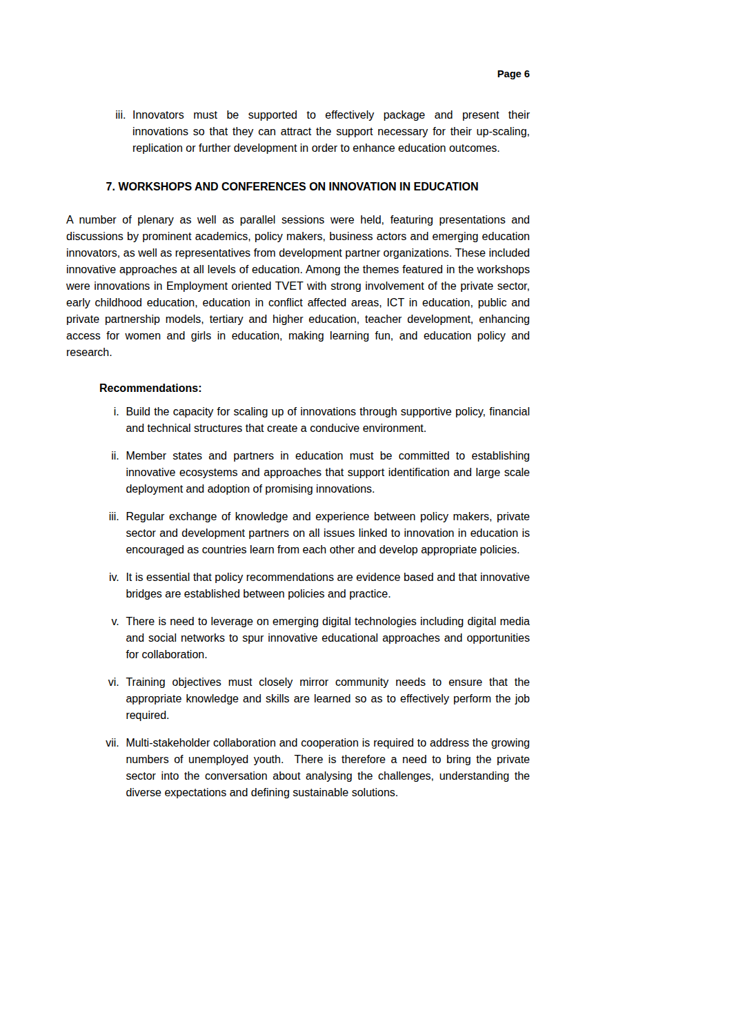Page 6
iii.
Innovators must be supported to effectively package and present their innovations so that they can attract the support necessary for their up-scaling, replication or further development in order to enhance education outcomes.
7. WORKSHOPS AND CONFERENCES ON INNOVATION IN EDUCATION
A number of plenary as well as parallel sessions were held, featuring presentations and discussions by prominent academics, policy makers, business actors and emerging education innovators, as well as representatives from development partner organizations. These included innovative approaches at all levels of education. Among the themes featured in the workshops were innovations in Employment oriented TVET with strong involvement of the private sector, early childhood education, education in conflict affected areas, ICT in education, public and private partnership models, tertiary and higher education, teacher development, enhancing access for women and girls in education, making learning fun, and education policy and research.
Recommendations:
i.
Build the capacity for scaling up of innovations through supportive policy, financial and technical structures that create a conducive environment.
ii.
Member states and partners in education must be committed to establishing innovative ecosystems and approaches that support identification and large scale deployment and adoption of promising innovations.
iii.
Regular exchange of knowledge and experience between policy makers, private sector and development partners on all issues linked to innovation in education is encouraged as countries learn from each other and develop appropriate policies.
iv.
It is essential that policy recommendations are evidence based and that innovative bridges are established between policies and practice.
v.
There is need to leverage on emerging digital technologies including digital media and social networks to spur innovative educational approaches and opportunities for collaboration.
vi.
Training objectives must closely mirror community needs to ensure that the appropriate knowledge and skills are learned so as to effectively perform the job required.
vii.
Multi-stakeholder collaboration and cooperation is required to address the growing numbers of unemployed youth. There is therefore a need to bring the private sector into the conversation about analysing the challenges, understanding the diverse expectations and defining sustainable solutions.